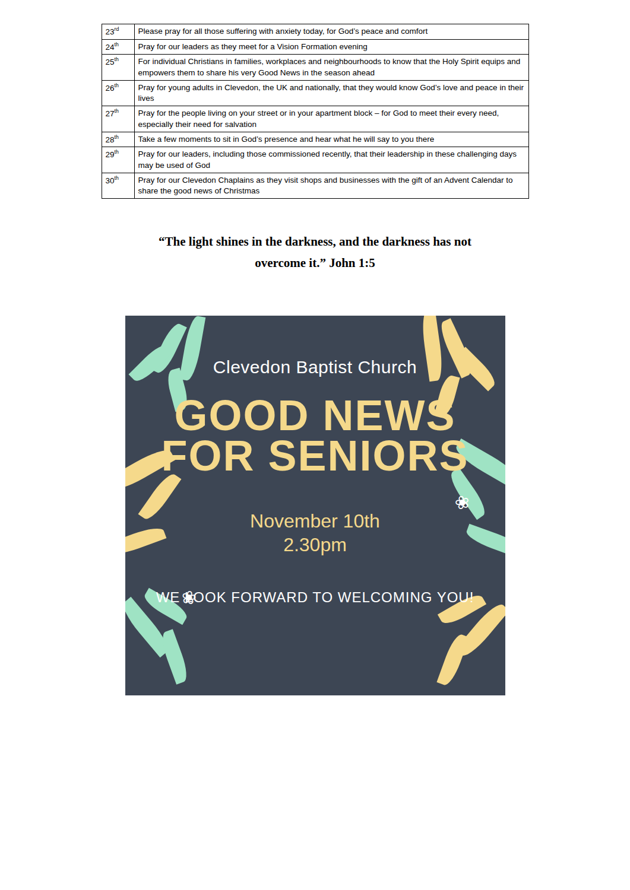| 23 rd | Please pray for all those suffering with anxiety today, for God’s peace and comfort |
| 24 th | Pray for our leaders as they meet for a Vision Formation evening |
| 25 th | For individual Christians in families, workplaces and neighbourhoods to know that the Holy Spirit equips and empowers them to share his very Good News in the season ahead |
| 26 th | Pray for young adults in Clevedon, the UK and nationally, that they would know God’s love and peace in their lives |
| 27 th | Pray for the people living on your street or in your apartment block – for God to meet their every need, especially their need for salvation |
| 28 th | Take a few moments to sit in God’s presence and hear what he will say to you there |
| 29 th | Pray for our leaders, including those commissioned recently, that their leadership in these challenging days may be used of God |
| 30 th | Pray for our Clevedon Chaplains as they visit shops and businesses with the gift of an Advent Calendar to share the good news of Christmas |
“The light shines in the darkness, and the darkness has not overcome it.” John 1:5
❀ ❀
Clevedon Baptist Church
Good News for Seniors
November 10th
2.30pm
We look forward to welcoming you!